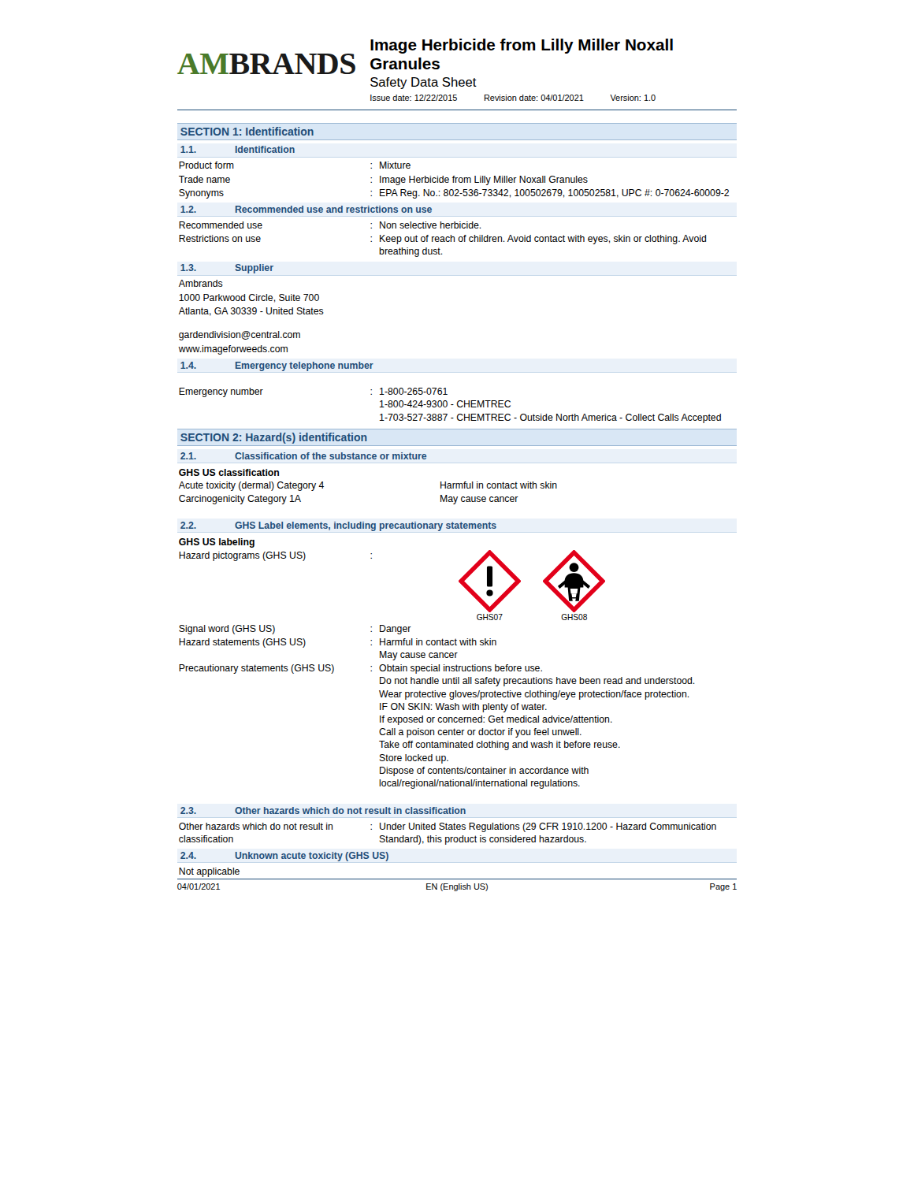AM BRANDS
Image Herbicide from Lilly Miller Noxall Granules
Safety Data Sheet
Issue date: 12/22/2015 Revision date: 04/01/2021 Version: 1.0
SECTION 1: Identification
1.1. Identification
Product form
:
Mixture
Trade name
:
Image Herbicide from Lilly Miller Noxall Granules
Synonyms
:
EPA Reg. No.: 802-536-73342, 100502679, 100502581, UPC #: 0-70624-60009-2
1.2. Recommended use and restrictions on use
Recommended use
:
Non selective herbicide.
Restrictions on use
:
Keep out of reach of children. Avoid contact with eyes, skin or clothing. Avoid breathing dust.
1.3. Supplier
Ambrands
1000 Parkwood Circle, Suite 700
Atlanta, GA 30339 - United States
gardendivision@central.com
www.imageforweeds.com
1.4. Emergency telephone number
Emergency number
:
1-800-265-0761
1-800-424-9300 - CHEMTREC
1-703-527-3887 - CHEMTREC - Outside North America - Collect Calls Accepted
SECTION 2: Hazard(s) identification
2.1. Classification of the substance or mixture
GHS US classification
Acute toxicity (dermal) Category 4
Harmful in contact with skin
Carcinogenicity Category 1A
May cause cancer
2.2. GHS Label elements, including precautionary statements
GHS US labeling
Hazard pictograms (GHS US)
:
GHS07
GHS08
Signal word (GHS US)
:
Danger
Hazard statements (GHS US)
:
Harmful in contact with skin
May cause cancer
Precautionary statements (GHS US)
:
Obtain special instructions before use.
Do not handle until all safety precautions have been read and understood.
Wear protective gloves/protective clothing/eye protection/face protection.
IF ON SKIN: Wash with plenty of water.
If exposed or concerned: Get medical advice/attention.
Call a poison center or doctor if you feel unwell.
Take off contaminated clothing and wash it before reuse.
Store locked up.
Dispose of contents/container in accordance with local/regional/national/international regulations.
2.3. Other hazards which do not result in classification
Other hazards which do not result in classification
:
Under United States Regulations (29 CFR 1910.1200 - Hazard Communication Standard), this product is considered hazardous.
2.4. Unknown acute toxicity (GHS US)
Not applicable
04/01/2021
EN (English US)
Page 1